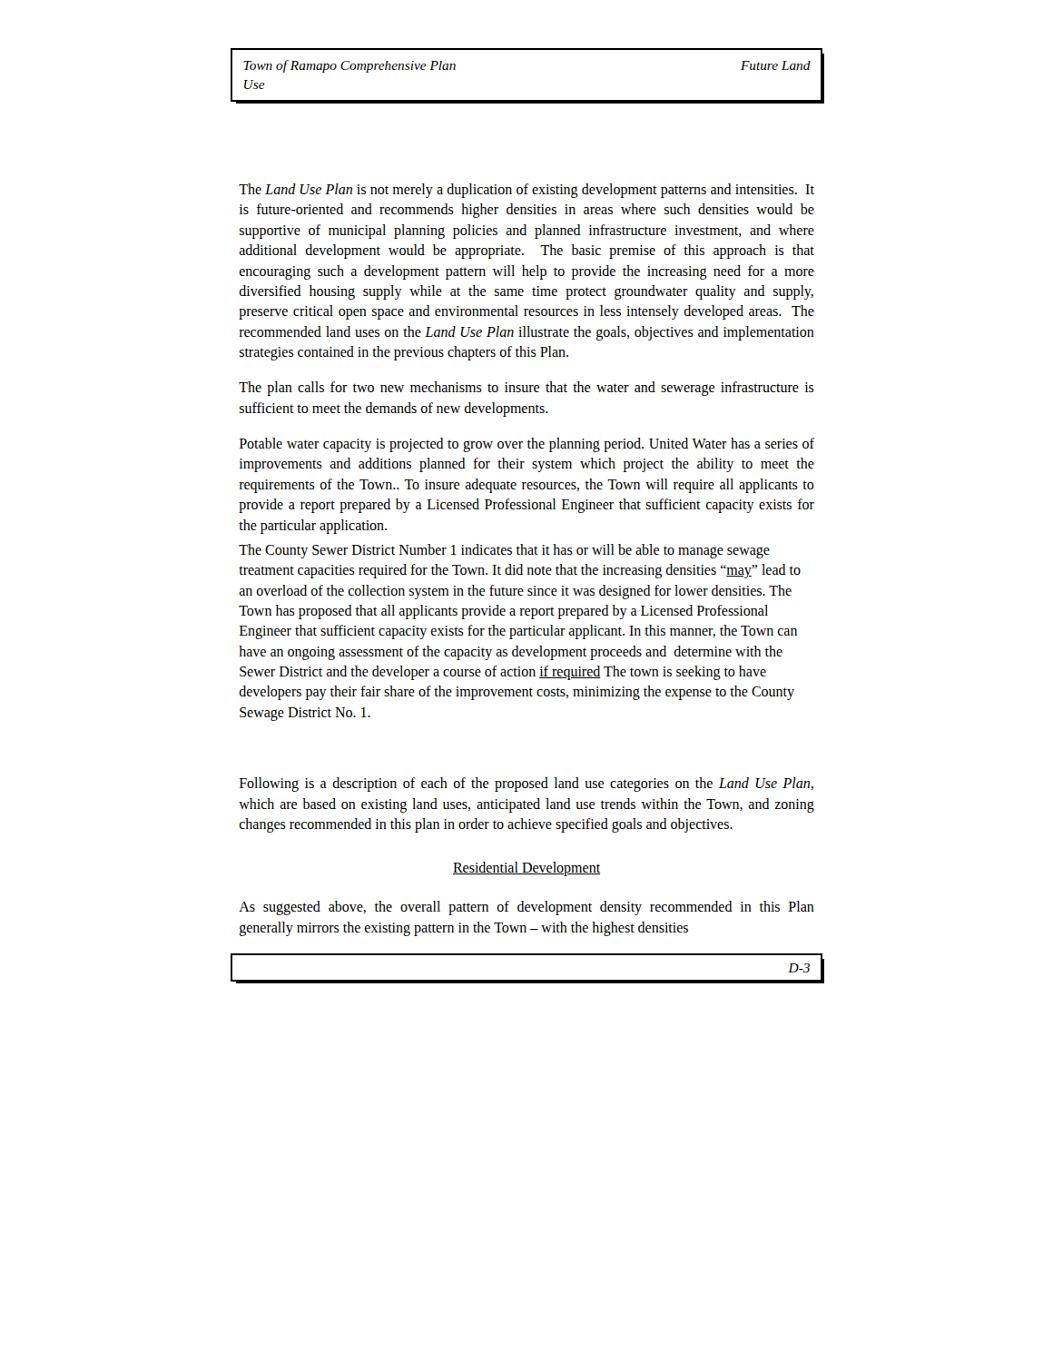Town of Ramapo Comprehensive Plan
Use
Future Land
The Land Use Plan is not merely a duplication of existing development patterns and intensities. It is future-oriented and recommends higher densities in areas where such densities would be supportive of municipal planning policies and planned infrastructure investment, and where additional development would be appropriate. The basic premise of this approach is that encouraging such a development pattern will help to provide the increasing need for a more diversified housing supply while at the same time protect groundwater quality and supply, preserve critical open space and environmental resources in less intensely developed areas. The recommended land uses on the Land Use Plan illustrate the goals, objectives and implementation strategies contained in the previous chapters of this Plan.
The plan calls for two new mechanisms to insure that the water and sewerage infrastructure is sufficient to meet the demands of new developments.
Potable water capacity is projected to grow over the planning period. United Water has a series of improvements and additions planned for their system which project the ability to meet the requirements of the Town.. To insure adequate resources, the Town will require all applicants to provide a report prepared by a Licensed Professional Engineer that sufficient capacity exists for the particular application.
The County Sewer District Number 1 indicates that it has or will be able to manage sewage treatment capacities required for the Town. It did note that the increasing densities “may” lead to an overload of the collection system in the future since it was designed for lower densities. The Town has proposed that all applicants provide a report prepared by a Licensed Professional Engineer that sufficient capacity exists for the particular applicant. In this manner, the Town can have an ongoing assessment of the capacity as development proceeds and determine with the Sewer District and the developer a course of action if required The town is seeking to have developers pay their fair share of the improvement costs, minimizing the expense to the County Sewage District No. 1.
Following is a description of each of the proposed land use categories on the Land Use Plan, which are based on existing land uses, anticipated land use trends within the Town, and zoning changes recommended in this plan in order to achieve specified goals and objectives.
Residential Development
As suggested above, the overall pattern of development density recommended in this Plan generally mirrors the existing pattern in the Town – with the highest densities
D-3